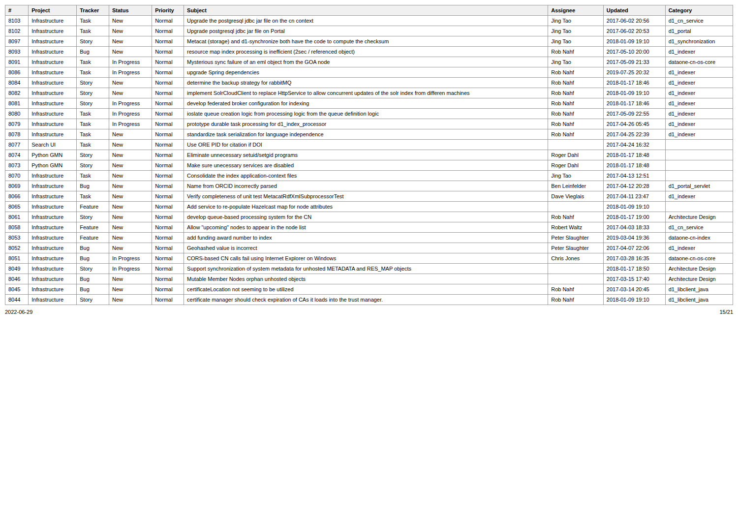| # | Project | Tracker | Status | Priority | Subject | Assignee | Updated | Category |
| --- | --- | --- | --- | --- | --- | --- | --- | --- |
| 8103 | Infrastructure | Task | New | Normal | Upgrade the postgresql jdbc jar file on the cn context | Jing Tao | 2017-06-02 20:56 | d1_cn_service |
| 8102 | Infrastructure | Task | New | Normal | Upgrade postgresql jdbc jar file on Portal | Jing Tao | 2017-06-02 20:53 | d1_portal |
| 8097 | Infrastructure | Story | New | Normal | Metacat (storage) and d1-synchronize both have the code to compute the checksum | Jing Tao | 2018-01-09 19:10 | d1_synchronization |
| 8093 | Infrastructure | Bug | New | Normal | resource map index processing is inefficient (2sec / referenced object) | Rob Nahf | 2017-05-10 20:00 | d1_indexer |
| 8091 | Infrastructure | Task | In Progress | Normal | Mysterious sync failure of an eml object from the GOA node | Jing Tao | 2017-05-09 21:33 | dataone-cn-os-core |
| 8086 | Infrastructure | Task | In Progress | Normal | upgrade Spring dependencies | Rob Nahf | 2019-07-25 20:32 | d1_indexer |
| 8084 | Infrastructure | Story | New | Normal | determine the backup strategy for rabbitMQ | Rob Nahf | 2018-01-17 18:46 | d1_indexer |
| 8082 | Infrastructure | Story | New | Normal | implement SolrCloudClient to replace HttpService to allow concurrent updates of the solr index from differen machines | Rob Nahf | 2018-01-09 19:10 | d1_indexer |
| 8081 | Infrastructure | Story | In Progress | Normal | develop federated broker configuration for indexing | Rob Nahf | 2018-01-17 18:46 | d1_indexer |
| 8080 | Infrastructure | Task | In Progress | Normal | ioslate queue creation logic from processing logic from the queue definition logic | Rob Nahf | 2017-05-09 22:55 | d1_indexer |
| 8079 | Infrastructure | Task | In Progress | Normal | prototype durable task processing for d1_index_processor | Rob Nahf | 2017-04-26 05:45 | d1_indexer |
| 8078 | Infrastructure | Task | New | Normal | standardize task serialization for language independence | Rob Nahf | 2017-04-25 22:39 | d1_indexer |
| 8077 | Search UI | Task | New | Normal | Use ORE PID for citation if DOI | | 2017-04-24 16:32 | |
| 8074 | Python GMN | Story | New | Normal | Eliminate unnecessary setuid/setgid programs | Roger Dahl | 2018-01-17 18:48 | |
| 8073 | Python GMN | Story | New | Normal | Make sure unecessary services are disabled | Roger Dahl | 2018-01-17 18:48 | |
| 8070 | Infrastructure | Task | New | Normal | Consolidate the index application-context files | Jing Tao | 2017-04-13 12:51 | |
| 8069 | Infrastructure | Bug | New | Normal | Name from ORCID incorrectly parsed | Ben Leinfelder | 2017-04-12 20:28 | d1_portal_servlet |
| 8066 | Infrastructure | Task | New | Normal | Verify completeness of unit test MetacatRdfXmlSubprocessorTest | Dave Vieglais | 2017-04-11 23:47 | d1_indexer |
| 8065 | Infrastructure | Feature | New | Normal | Add service to re-populate Hazelcast map for node attributes | | 2018-01-09 19:10 | |
| 8061 | Infrastructure | Story | New | Normal | develop queue-based processing system for the CN | Rob Nahf | 2018-01-17 19:00 | Architecture Design |
| 8058 | Infrastructure | Feature | New | Normal | Allow "upcoming" nodes to appear in the node list | Robert Waltz | 2017-04-03 18:33 | d1_cn_service |
| 8053 | Infrastructure | Feature | New | Normal | add funding award number to index | Peter Slaughter | 2019-03-04 19:36 | dataone-cn-index |
| 8052 | Infrastructure | Bug | New | Normal | Geohashed value is incorrect | Peter Slaughter | 2017-04-07 22:06 | d1_indexer |
| 8051 | Infrastructure | Bug | In Progress | Normal | CORS-based CN calls fail using Internet Explorer on Windows | Chris Jones | 2017-03-28 16:35 | dataone-cn-os-core |
| 8049 | Infrastructure | Story | In Progress | Normal | Support synchronization of system metadata for unhosted METADATA and RES_MAP objects | | 2018-01-17 18:50 | Architecture Design |
| 8046 | Infrastructure | Bug | New | Normal | Mutable Member Nodes orphan unhosted objects | | 2017-03-15 17:40 | Architecture Design |
| 8045 | Infrastructure | Bug | New | Normal | certificateLocation not seeming to be utilized | Rob Nahf | 2017-03-14 20:45 | d1_libclient_java |
| 8044 | Infrastructure | Story | New | Normal | certificate manager should check expiration of CAs it loads into the trust manager. | Rob Nahf | 2018-01-09 19:10 | d1_libclient_java |
2022-06-29 15/21